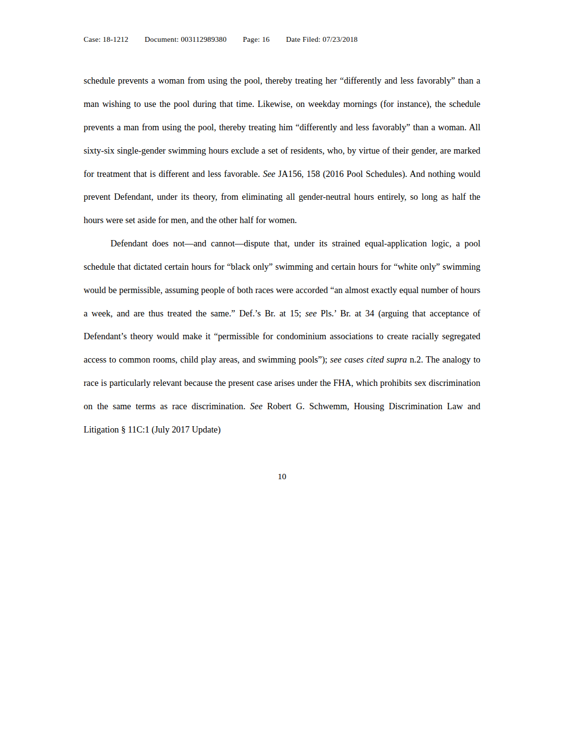Case: 18-1212 Document: 003112989380 Page: 16 Date Filed: 07/23/2018
schedule prevents a woman from using the pool, thereby treating her “differently and less favorably” than a man wishing to use the pool during that time. Likewise, on weekday mornings (for instance), the schedule prevents a man from using the pool, thereby treating him “differently and less favorably” than a woman. All sixty-six single-gender swimming hours exclude a set of residents, who, by virtue of their gender, are marked for treatment that is different and less favorable. See JA156, 158 (2016 Pool Schedules). And nothing would prevent Defendant, under its theory, from eliminating all gender-neutral hours entirely, so long as half the hours were set aside for men, and the other half for women.
Defendant does not—and cannot—dispute that, under its strained equal-application logic, a pool schedule that dictated certain hours for “black only” swimming and certain hours for “white only” swimming would be permissible, assuming people of both races were accorded “an almost exactly equal number of hours a week, and are thus treated the same.” Def.’s Br. at 15; see Pls.’ Br. at 34 (arguing that acceptance of Defendant’s theory would make it “permissible for condominium associations to create racially segregated access to common rooms, child play areas, and swimming pools”); see cases cited supra n.2. The analogy to race is particularly relevant because the present case arises under the FHA, which prohibits sex discrimination on the same terms as race discrimination. See Robert G. Schwemm, Housing Discrimination Law and Litigation § 11C:1 (July 2017 Update)
10